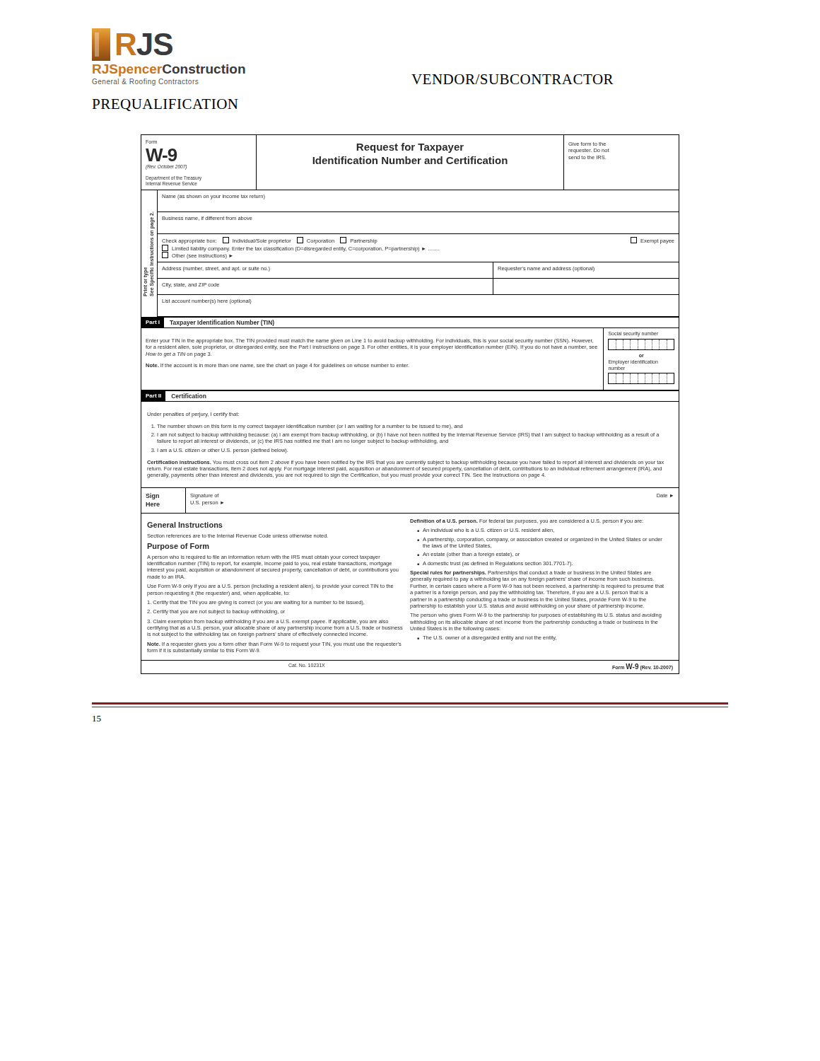RJS
RJSpencer Construction
General & Roofing Contractors
VENDOR/SUBCONTRACTOR
PREQUALIFICATION
Form
W-9
(Rev. October 2007)
Department of the Treasury
Internal Revenue Service
Request for Taxpayer
Identification Number and Certification
Give form to the
requester. Do not
send to the IRS.
Print or type
See Specific Instructions on page 2.
Name (as shown on your income tax return)
Business name, if different from above
Check appropriate box: Individual/Sole proprietor Corporation Partnership Exempt payee
Limited liability company. Enter the tax classification (D=disregarded entity, C=corporation, P=partnership) ► ........
Other (see instructions) ►
Address (number, street, and apt. or suite no.)
Requester's name and address (optional)
City, state, and ZIP code
List account number(s) here (optional)
Part I Taxpayer Identification Number (TIN)
Enter your TIN in the appropriate box. The TIN provided must match the name given on Line 1 to avoid backup withholding. For individuals, this is your social security number (SSN). However, for a resident alien, sole proprietor, or disregarded entity, see the Part I instructions on page 3. For other entities, it is your employer identification number (EIN). If you do not have a number, see How to get a TIN on page 3.
Note. If the account is in more than one name, see the chart on page 4 for guidelines on whose number to enter.
Social security number
or
Employer identification number
Part II Certification
Under penalties of perjury, I certify that:
The number shown on this form is my correct taxpayer identification number (or I am waiting for a number to be issued to me), and
I am not subject to backup withholding because: (a) I am exempt from backup withholding, or (b) I have not been notified by the Internal Revenue Service (IRS) that I am subject to backup withholding as a result of a failure to report all interest or dividends, or (c) the IRS has notified me that I am no longer subject to backup withholding, and
I am a U.S. citizen or other U.S. person (defined below).
Certification instructions. You must cross out item 2 above if you have been notified by the IRS that you are currently subject to backup withholding because you have failed to report all interest and dividends on your tax return. For real estate transactions, item 2 does not apply. For mortgage interest paid, acquisition or abandonment of secured property, cancellation of debt, contributions to an individual retirement arrangement (IRA), and generally, payments other than interest and dividends, you are not required to sign the Certification, but you must provide your correct TIN. See the instructions on page 4.
Sign
Here
Signature of
U.S. person ►
Date ►
General Instructions
Section references are to the Internal Revenue Code unless otherwise noted.
Purpose of Form
A person who is required to file an information return with the IRS must obtain your correct taxpayer identification number (TIN) to report, for example, income paid to you, real estate transactions, mortgage interest you paid, acquisition or abandonment of secured property, cancellation of debt, or contributions you made to an IRA.
Use Form W-9 only if you are a U.S. person (including a resident alien), to provide your correct TIN to the person requesting it (the requester) and, when applicable, to:
1. Certify that the TIN you are giving is correct (or you are waiting for a number to be issued),
2. Certify that you are not subject to backup withholding, or
3. Claim exemption from backup withholding if you are a U.S. exempt payee. If applicable, you are also certifying that as a U.S. person, your allocable share of any partnership income from a U.S. trade or business is not subject to the withholding tax on foreign partners' share of effectively connected income.
Note. If a requester gives you a form other than Form W-9 to request your TIN, you must use the requester's form if it is substantially similar to this Form W-9.
Definition of a U.S. person. For federal tax purposes, you are considered a U.S. person if you are:
An individual who is a U.S. citizen or U.S. resident alien,
A partnership, corporation, company, or association created or organized in the United States or under the laws of the United States,
An estate (other than a foreign estate), or
A domestic trust (as defined in Regulations section 301.7701-7).
Special rules for partnerships. Partnerships that conduct a trade or business in the United States are generally required to pay a withholding tax on any foreign partners' share of income from such business. Further, in certain cases where a Form W-9 has not been received, a partnership is required to presume that a partner is a foreign person, and pay the withholding tax. Therefore, if you are a U.S. person that is a partner in a partnership conducting a trade or business in the United States, provide Form W-9 to the partnership to establish your U.S. status and avoid withholding on your share of partnership income.
The person who gives Form W-9 to the partnership for purposes of establishing its U.S. status and avoiding withholding on its allocable share of net income from the partnership conducting a trade or business in the United States is in the following cases:
The U.S. owner of a disregarded entity and not the entity,
Cat. No. 10231X
Form W-9 (Rev. 10-2007)
15